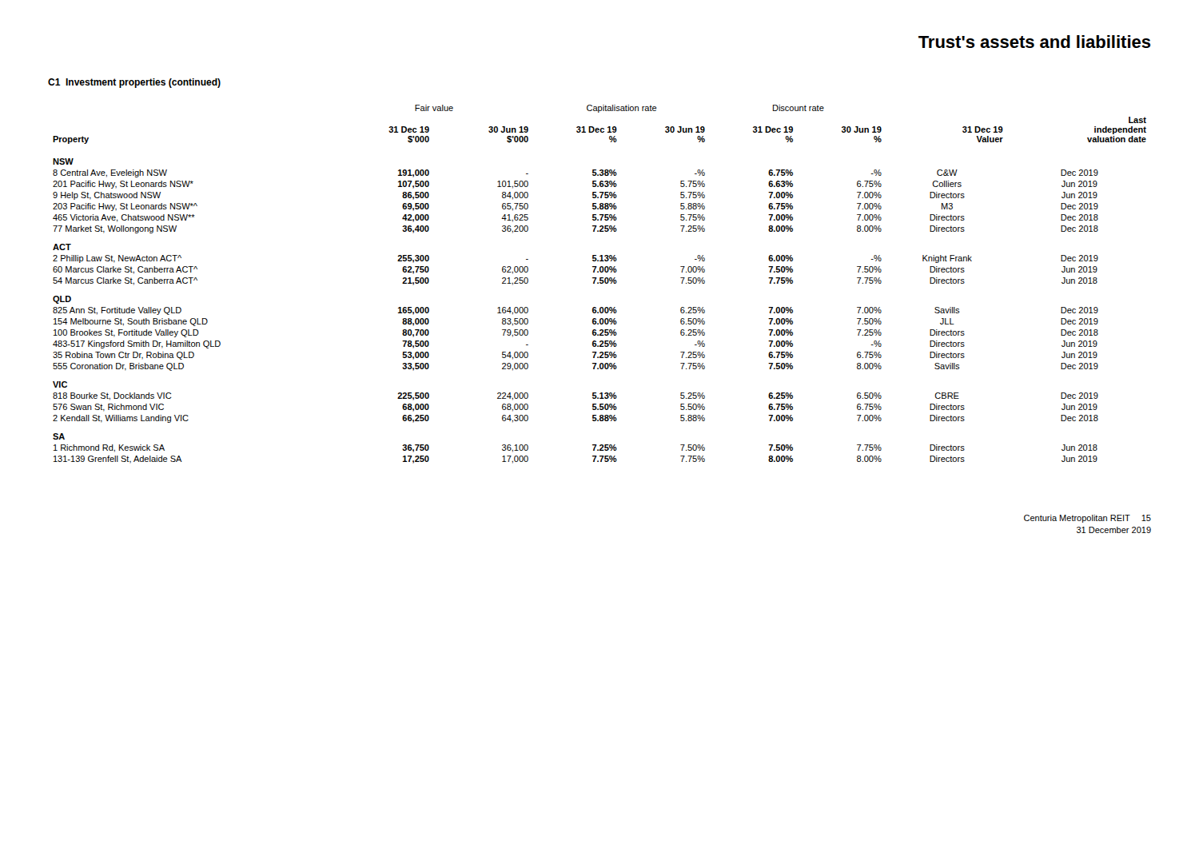Trust's assets and liabilities
C1 Investment properties (continued)
| | Fair value | Capitalisation rate | Discount rate | | |
| --- | --- | --- | --- | --- | --- |
| Property | 31 Dec 19 $'000 | 30 Jun 19 $'000 | 31 Dec 19 % | 30 Jun 19 % | 31 Dec 19 % | 30 Jun 19 % | 31 Dec 19 Valuer | Last independent valuation date |
| NSW |
| 8 Central Ave, Eveleigh NSW | 191,000 | - | 5.38% | -% | 6.75% | -% | C&W | Dec 2019 |
| 201 Pacific Hwy, St Leonards NSW* | 107,500 | 101,500 | 5.63% | 5.75% | 6.63% | 6.75% | Colliers | Jun 2019 |
| 9 Help St, Chatswood NSW | 86,500 | 84,000 | 5.75% | 5.75% | 7.00% | 7.00% | Directors | Jun 2019 |
| 203 Pacific Hwy, St Leonards NSW*^ | 69,500 | 65,750 | 5.88% | 5.88% | 6.75% | 7.00% | M3 | Dec 2019 |
| 465 Victoria Ave, Chatswood NSW** | 42,000 | 41,625 | 5.75% | 5.75% | 7.00% | 7.00% | Directors | Dec 2018 |
| 77 Market St, Wollongong NSW | 36,400 | 36,200 | 7.25% | 7.25% | 8.00% | 8.00% | Directors | Dec 2018 |
| ACT |
| 2 Phillip Law St, NewActon ACT^ | 255,300 | - | 5.13% | -% | 6.00% | -% | Knight Frank | Dec 2019 |
| 60 Marcus Clarke St, Canberra ACT^ | 62,750 | 62,000 | 7.00% | 7.00% | 7.50% | 7.50% | Directors | Jun 2019 |
| 54 Marcus Clarke St, Canberra ACT^ | 21,500 | 21,250 | 7.50% | 7.50% | 7.75% | 7.75% | Directors | Jun 2018 |
| QLD |
| 825 Ann St, Fortitude Valley QLD | 165,000 | 164,000 | 6.00% | 6.25% | 7.00% | 7.00% | Savills | Dec 2019 |
| 154 Melbourne St, South Brisbane QLD | 88,000 | 83,500 | 6.00% | 6.50% | 7.00% | 7.50% | JLL | Dec 2019 |
| 100 Brookes St, Fortitude Valley QLD | 80,700 | 79,500 | 6.25% | 6.25% | 7.00% | 7.25% | Directors | Dec 2018 |
| 483-517 Kingsford Smith Dr, Hamilton QLD | 78,500 | - | 6.25% | -% | 7.00% | -% | Directors | Jun 2019 |
| 35 Robina Town Ctr Dr, Robina QLD | 53,000 | 54,000 | 7.25% | 7.25% | 6.75% | 6.75% | Directors | Jun 2019 |
| 555 Coronation Dr, Brisbane QLD | 33,500 | 29,000 | 7.00% | 7.75% | 7.50% | 8.00% | Savills | Dec 2019 |
| VIC |
| 818 Bourke St, Docklands VIC | 225,500 | 224,000 | 5.13% | 5.25% | 6.25% | 6.50% | CBRE | Dec 2019 |
| 576 Swan St, Richmond VIC | 68,000 | 68,000 | 5.50% | 5.50% | 6.75% | 6.75% | Directors | Jun 2019 |
| 2 Kendall St, Williams Landing VIC | 66,250 | 64,300 | 5.88% | 5.88% | 7.00% | 7.00% | Directors | Dec 2018 |
| SA |
| 1 Richmond Rd, Keswick SA | 36,750 | 36,100 | 7.25% | 7.50% | 7.50% | 7.75% | Directors | Jun 2018 |
| 131-139 Grenfell St, Adelaide SA | 17,250 | 17,000 | 7.75% | 7.75% | 8.00% | 8.00% | Directors | Jun 2019 |
Centuria Metropolitan REIT15
31 December 2019